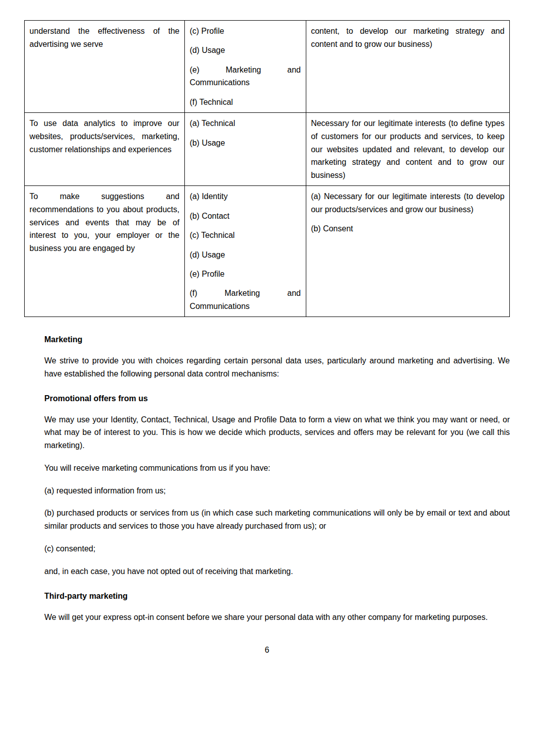| understand the effectiveness of the advertising we serve | (c) Profile (d) Usage (e) Marketing and Communications (f) Technical | content, to develop our marketing strategy and content and to grow our business) |
| To use data analytics to improve our websites, products/services, marketing, customer relationships and experiences | (a) Technical (b) Usage | Necessary for our legitimate interests (to define types of customers for our products and services, to keep our websites updated and relevant, to develop our marketing strategy and content and to grow our business) |
| To make suggestions and recommendations to you about products, services and events that may be of interest to you, your employer or the business you are engaged by | (a) Identity (b) Contact (c) Technical (d) Usage (e) Profile (f) Marketing and Communications | (a) Necessary for our legitimate interests (to develop our products/services and grow our business) (b) Consent |
Marketing
We strive to provide you with choices regarding certain personal data uses, particularly around marketing and advertising. We have established the following personal data control mechanisms:
Promotional offers from us
We may use your Identity, Contact, Technical, Usage and Profile Data to form a view on what we think you may want or need, or what may be of interest to you. This is how we decide which products, services and offers may be relevant for you (we call this marketing).
You will receive marketing communications from us if you have:
(a) requested information from us;
(b) purchased products or services from us (in which case such marketing communications will only be by email or text and about similar products and services to those you have already purchased from us); or
(c) consented;
and, in each case, you have not opted out of receiving that marketing.
Third-party marketing
We will get your express opt-in consent before we share your personal data with any other company for marketing purposes.
6